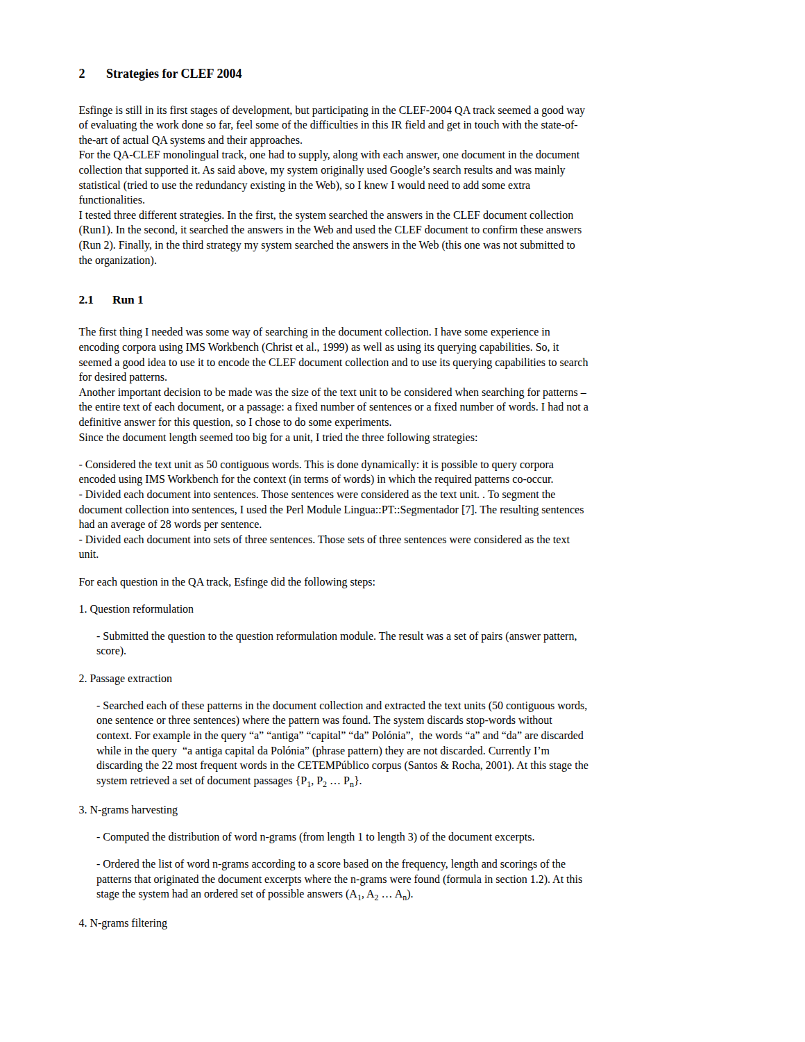2 Strategies for CLEF 2004
Esfinge is still in its first stages of development, but participating in the CLEF-2004 QA track seemed a good way of evaluating the work done so far, feel some of the difficulties in this IR field and get in touch with the state-of-the-art of actual QA systems and their approaches.
For the QA-CLEF monolingual track, one had to supply, along with each answer, one document in the document collection that supported it. As said above, my system originally used Google’s search results and was mainly statistical (tried to use the redundancy existing in the Web), so I knew I would need to add some extra functionalities.
I tested three different strategies. In the first, the system searched the answers in the CLEF document collection (Run1). In the second, it searched the answers in the Web and used the CLEF document to confirm these answers (Run 2). Finally, in the third strategy my system searched the answers in the Web (this one was not submitted to the organization).
2.1 Run 1
The first thing I needed was some way of searching in the document collection. I have some experience in encoding corpora using IMS Workbench (Christ et al., 1999) as well as using its querying capabilities. So, it seemed a good idea to use it to encode the CLEF document collection and to use its querying capabilities to search for desired patterns.
Another important decision to be made was the size of the text unit to be considered when searching for patterns – the entire text of each document, or a passage: a fixed number of sentences or a fixed number of words. I had not a definitive answer for this question, so I chose to do some experiments.
Since the document length seemed too big for a unit, I tried the three following strategies:
- Considered the text unit as 50 contiguous words. This is done dynamically: it is possible to query corpora encoded using IMS Workbench for the context (in terms of words) in which the required patterns co-occur.
- Divided each document into sentences. Those sentences were considered as the text unit. . To segment the document collection into sentences, I used the Perl Module Lingua::PT::Segmentador [7]. The resulting sentences had an average of 28 words per sentence.
- Divided each document into sets of three sentences. Those sets of three sentences were considered as the text unit.
For each question in the QA track, Esfinge did the following steps:
1. Question reformulation
- Submitted the question to the question reformulation module. The result was a set of pairs (answer pattern, score).
2. Passage extraction
- Searched each of these patterns in the document collection and extracted the text units (50 contiguous words, one sentence or three sentences) where the pattern was found. The system discards stop-words without context. For example in the query “a” “antiga” “capital” “da” Polónia”, the words “a” and “da” are discarded while in the query “a antiga capital da Polónia” (phrase pattern) they are not discarded. Currently I’m discarding the 22 most frequent words in the CETEMPúblico corpus (Santos & Rocha, 2001). At this stage the system retrieved a set of document passages {P1, P2 … Pn}.
3. N-grams harvesting
- Computed the distribution of word n-grams (from length 1 to length 3) of the document excerpts.
- Ordered the list of word n-grams according to a score based on the frequency, length and scorings of the patterns that originated the document excerpts where the n-grams were found (formula in section 1.2). At this stage the system had an ordered set of possible answers (A1, A2 … An).
4. N-grams filtering